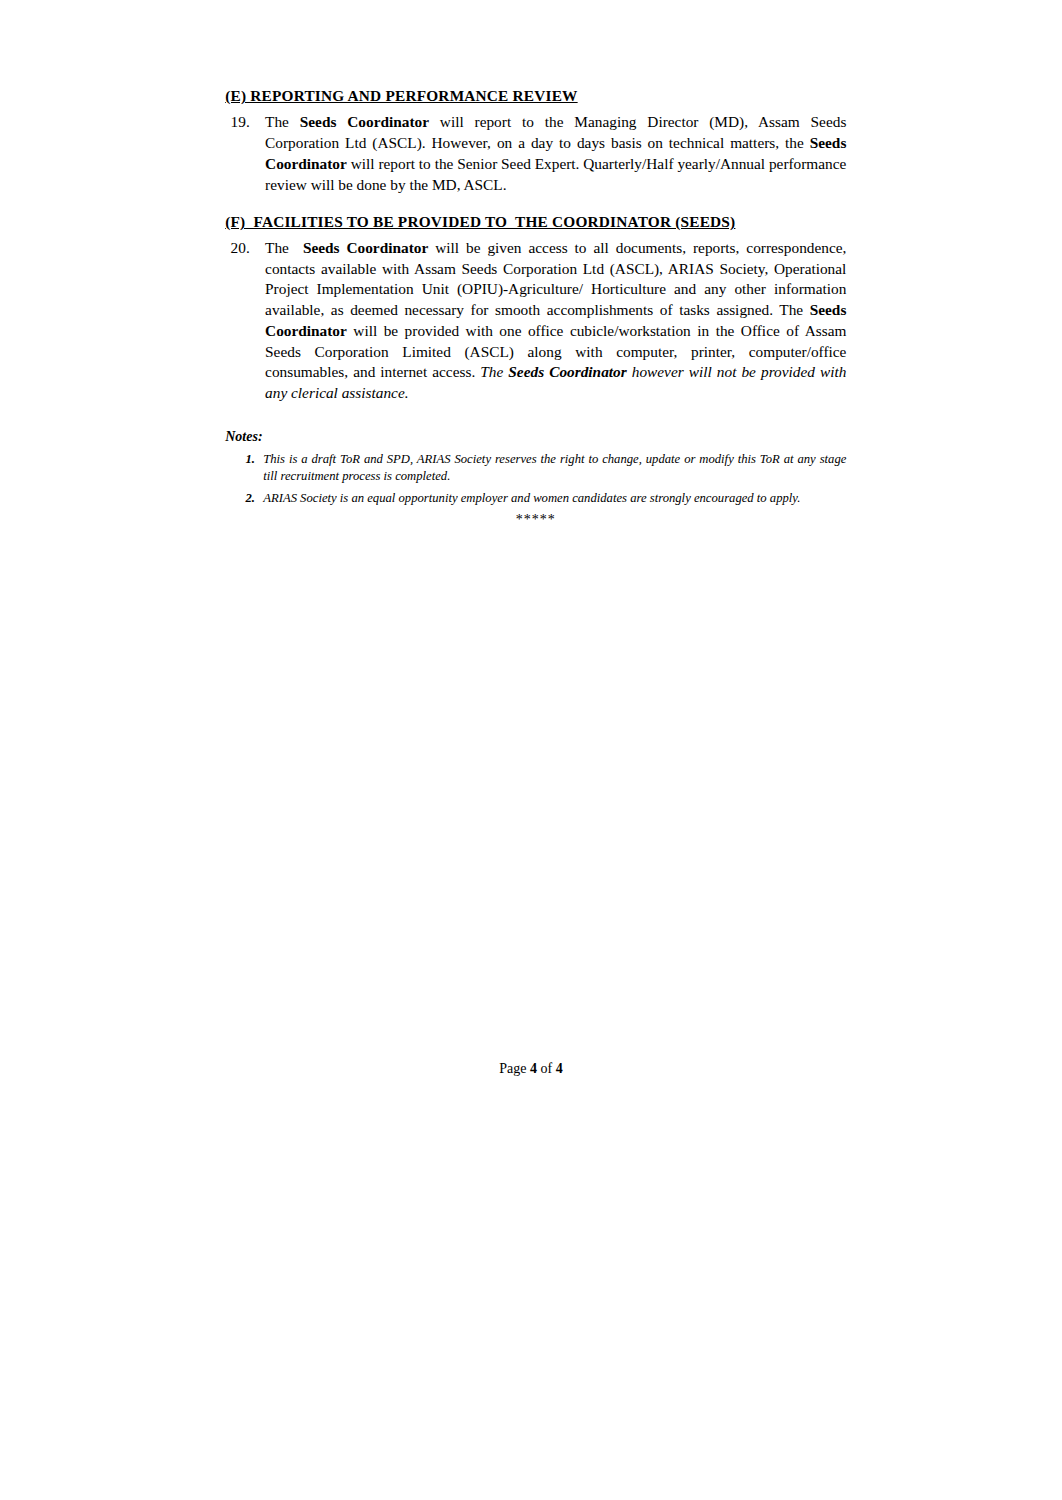(E) REPORTING AND PERFORMANCE REVIEW
19.
The Seeds Coordinator will report to the Managing Director (MD), Assam Seeds Corporation Ltd (ASCL). However, on a day to days basis on technical matters, the Seeds Coordinator will report to the Senior Seed Expert. Quarterly/Half yearly/Annual performance review will be done by the MD, ASCL.
(F) FACILITIES TO BE PROVIDED TO the COORDINATOR (SEEDS)
20.
The Seeds Coordinator will be given access to all documents, reports, correspondence, contacts available with Assam Seeds Corporation Ltd (ASCL), ARIAS Society, Operational Project Implementation Unit (OPIU)-Agriculture/ Horticulture and any other information available, as deemed necessary for smooth accomplishments of tasks assigned. The Seeds Coordinator will be provided with one office cubicle/workstation in the Office of Assam Seeds Corporation Limited (ASCL) along with computer, printer, computer/office consumables, and internet access. The Seeds Coordinator however will not be provided with any clerical assistance.
Notes:
This is a draft ToR and SPD, ARIAS Society reserves the right to change, update or modify this ToR at any stage till recruitment process is completed.
ARIAS Society is an equal opportunity employer and women candidates are strongly encouraged to apply.
*****
Page 4 of 4